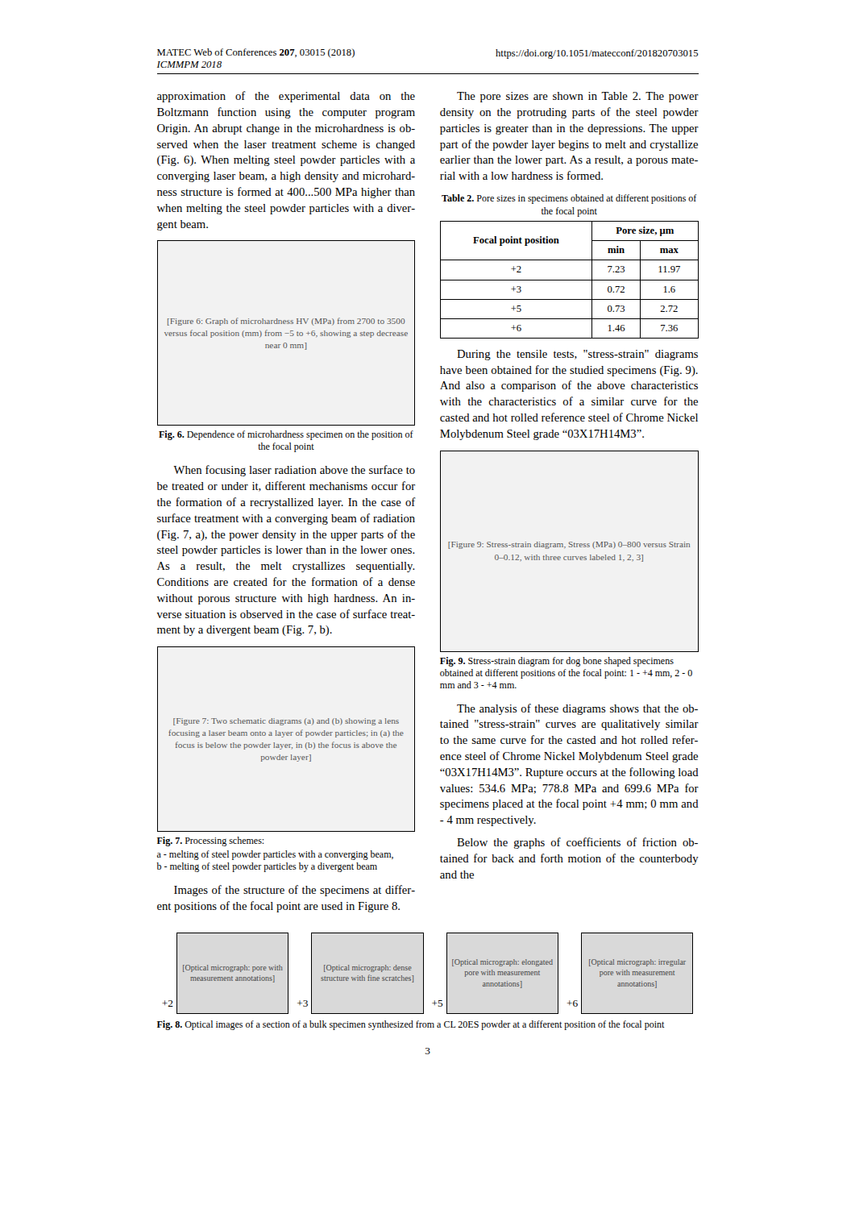MATEC Web of Conferences 207, 03015 (2018)
ICMMPM 2018
https://doi.org/10.1051/matecconf/201820703015
approximation of the experimental data on the Boltzmann function using the computer program Origin. An abrupt change in the microhardness is observed when the laser treatment scheme is changed (Fig. 6). When melting steel powder particles with a converging laser beam, a high density and microhardness structure is formed at 400...500 MPa higher than when melting the steel powder particles with a divergent beam.
[Figure 6: Graph of microhardness HV (MPa) from 2700 to 3500 versus focal position (mm) from −5 to +6, showing a step decrease near 0 mm]
Fig. 6. Dependence of microhardness specimen on the position of the focal point
When focusing laser radiation above the surface to be treated or under it, different mechanisms occur for the formation of a recrystallized layer. In the case of surface treatment with a converging beam of radiation (Fig. 7, a), the power density in the upper parts of the steel powder particles is lower than in the lower ones. As a result, the melt crystallizes sequentially. Conditions are created for the formation of a dense without porous structure with high hardness. An inverse situation is observed in the case of surface treatment by a divergent beam (Fig. 7, b).
[Figure 7: Two schematic diagrams (a) and (b) showing a lens focusing a laser beam onto a layer of powder particles; in (a) the focus is below the powder layer, in (b) the focus is above the powder layer]
Fig. 7. Processing schemes:
a - melting of steel powder particles with a converging beam,
b - melting of steel powder particles by a divergent beam
Images of the structure of the specimens at different positions of the focal point are used in Figure 8.
The pore sizes are shown in Table 2. The power density on the protruding parts of the steel powder particles is greater than in the depressions. The upper part of the powder layer begins to melt and crystallize earlier than the lower part. As a result, a porous material with a low hardness is formed.
Table 2. Pore sizes in specimens obtained at different positions of the focal point
| Focal point position | Pore size, μm |
| --- | --- |
| min | max |
| +2 | 7.23 | 11.97 |
| +3 | 0.72 | 1.6 |
| +5 | 0.73 | 2.72 |
| +6 | 1.46 | 7.36 |
During the tensile tests, "stress-strain" diagrams have been obtained for the studied specimens (Fig. 9). And also a comparison of the above characteristics with the characteristics of a similar curve for the casted and hot rolled reference steel of Chrome Nickel Molybdenum Steel grade “03X17H14M3”.
[Figure 9: Stress-strain diagram, Stress (MPa) 0–800 versus Strain 0–0.12, with three curves labeled 1, 2, 3]
Fig. 9. Stress-strain diagram for dog bone shaped specimens obtained at different positions of the focal point: 1 - +4 mm, 2 - 0 mm and 3 - +4 mm.
The analysis of these diagrams shows that the obtained "stress-strain" curves are qualitatively similar to the same curve for the casted and hot rolled reference steel of Chrome Nickel Molybdenum Steel grade “03X17H14M3”. Rupture occurs at the following load values: 534.6 MPa; 778.8 MPa and 699.6 MPa for specimens placed at the focal point +4 mm; 0 mm and - 4 mm respectively.
Below the graphs of coefficients of friction obtained for back and forth motion of the counterbody and the
+2
[Optical micrograph: pore with measurement annotations]
+3
[Optical micrograph: dense structure with fine scratches]
+5
[Optical micrograph: elongated pore with measurement annotations]
+6
[Optical micrograph: irregular pore with measurement annotations]
Fig. 8. Optical images of a section of a bulk specimen synthesized from a CL 20ES powder at a different position of the focal point
3